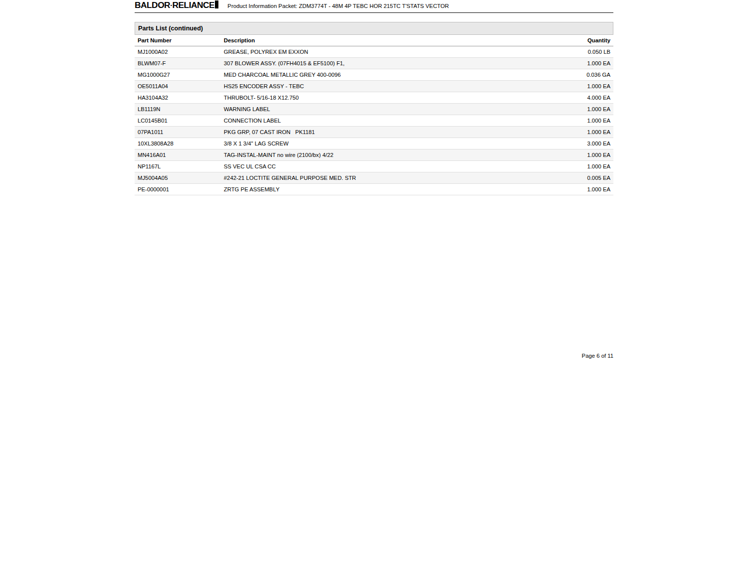BALDOR·RELIANCE
Product Information Packet: ZDM3774T - 48M 4P TEBC HOR 215TC T'STATS VECTOR
Parts List (continued)
| Part Number | Description | Quantity |
| --- | --- | --- |
| MJ1000A02 | GREASE, POLYREX EM EXXON | 0.050 LB |
| BLWM07-F | 307 BLOWER ASSY. (07FH4015 & EF5100) F1, | 1.000 EA |
| MG1000G27 | MED CHARCOAL METALLIC GREY 400-0096 | 0.036 GA |
| OE5011A04 | HS25 ENCODER ASSY - TEBC | 1.000 EA |
| HA3104A32 | THRUBOLT- 5/16-18 X12.750 | 4.000 EA |
| LB1119N | WARNING LABEL | 1.000 EA |
| LC0145B01 | CONNECTION LABEL | 1.000 EA |
| 07PA1011 | PKG GRP, 07 CAST IRON PK1181 | 1.000 EA |
| 10XL3808A28 | 3/8 X 1 3/4" LAG SCREW | 3.000 EA |
| MN416A01 | TAG-INSTAL-MAINT no wire (2100/bx) 4/22 | 1.000 EA |
| NP1167L | SS VEC UL CSA CC | 1.000 EA |
| MJ5004A05 | #242-21 LOCTITE GENERAL PURPOSE MED. STR | 0.005 EA |
| PE-0000001 | ZRTG PE ASSEMBLY | 1.000 EA |
Page 6 of 11